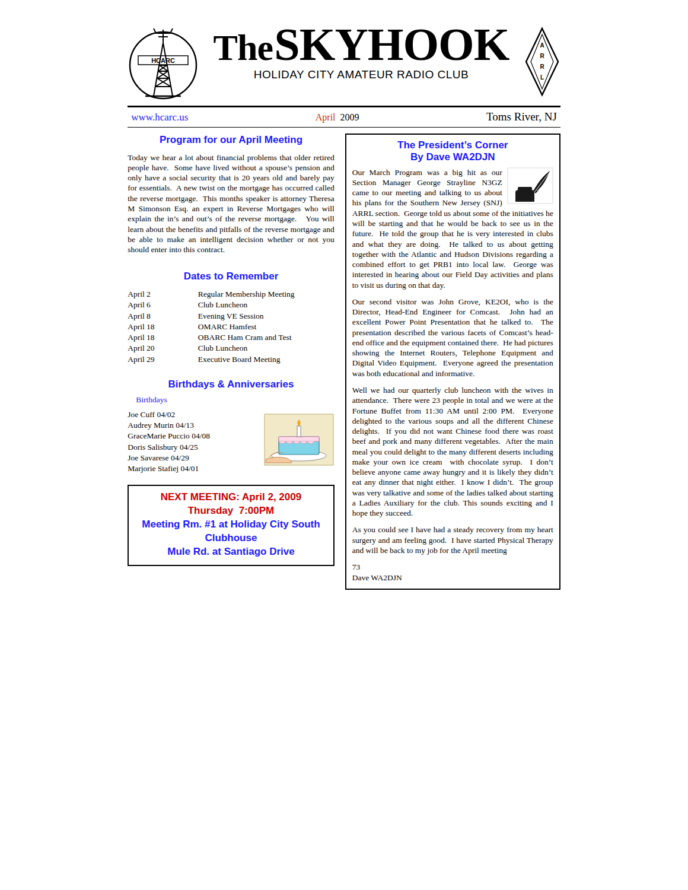HCARC
The SKYHOOK
HOLIDAY CITY AMATEUR RADIO CLUB
A R R L
www.hcarc.us April 2009 Toms River, NJ
Program for our April Meeting
Today we hear a lot about financial problems that older retired people have. Some have lived without a spouse’s pension and only have a social security that is 20 years old and barely pay for essentials. A new twist on the mortgage has occurred called the reverse mortgage. This months speaker is attorney Theresa M Simonson Esq. an expert in Reverse Mortgages who will explain the in’s and out’s of the reverse mortgage. You will learn about the benefits and pitfalls of the reverse mortgage and be able to make an intelligent decision whether or not you should enter into this contract.
Dates to Remember
| April 2 | Regular Membership Meeting |
| April 6 | Club Luncheon |
| April 8 | Evening VE Session |
| April 18 | OMARC Hamfest |
| April 18 | OBARC Ham Cram and Test |
| April 20 | Club Luncheon |
| April 29 | Executive Board Meeting |
Birthdays & Anniversaries
Birthdays
Joe Cuff 04/02
Audrey Murin 04/13
GraceMarie Puccio 04/08
Doris Salisbury 04/25
Joe Savarese 04/29
Marjorie Stafiej 04/01
NEXT MEETING: April 2, 2009
Thursday 7:00PM
Meeting Rm. #1 at Holiday City South Clubhouse
Mule Rd. at Santiago Drive
The President’s Corner
By Dave WA2DJN
Our March Program was a big hit as our Section Manager George Strayline N3GZ came to our meeting and talking to us about his plans for the Southern New Jersey (SNJ) ARRL section. George told us about some of the initiatives he will be starting and that he would be back to see us in the future. He told the group that he is very interested in clubs and what they are doing. He talked to us about getting together with the Atlantic and Hudson Divisions regarding a combined effort to get PRB1 into local law. George was interested in hearing about our Field Day activities and plans to visit us during on that day.
Our second visitor was John Grove, KE2OI, who is the Director, Head-End Engineer for Comcast. John had an excellent Power Point Presentation that he talked to. The presentation described the various facets of Comcast’s head-end office and the equipment contained there. He had pictures showing the Internet Routers, Telephone Equipment and Digital Video Equipment. Everyone agreed the presentation was both educational and informative.
Well we had our quarterly club luncheon with the wives in attendance. There were 23 people in total and we were at the Fortune Buffet from 11:30 AM until 2:00 PM. Everyone delighted to the various soups and all the different Chinese delights. If you did not want Chinese food there was roast beef and pork and many different vegetables. After the main meal you could delight to the many different deserts including make your own ice cream with chocolate syrup. I don’t believe anyone came away hungry and it is likely they didn’t eat any dinner that night either. I know I didn’t. The group was very talkative and some of the ladies talked about starting a Ladies Auxiliary for the club. This sounds exciting and I hope they succeed.
As you could see I have had a steady recovery from my heart surgery and am feeling good. I have started Physical Therapy and will be back to my job for the April meeting
73
Dave WA2DJN